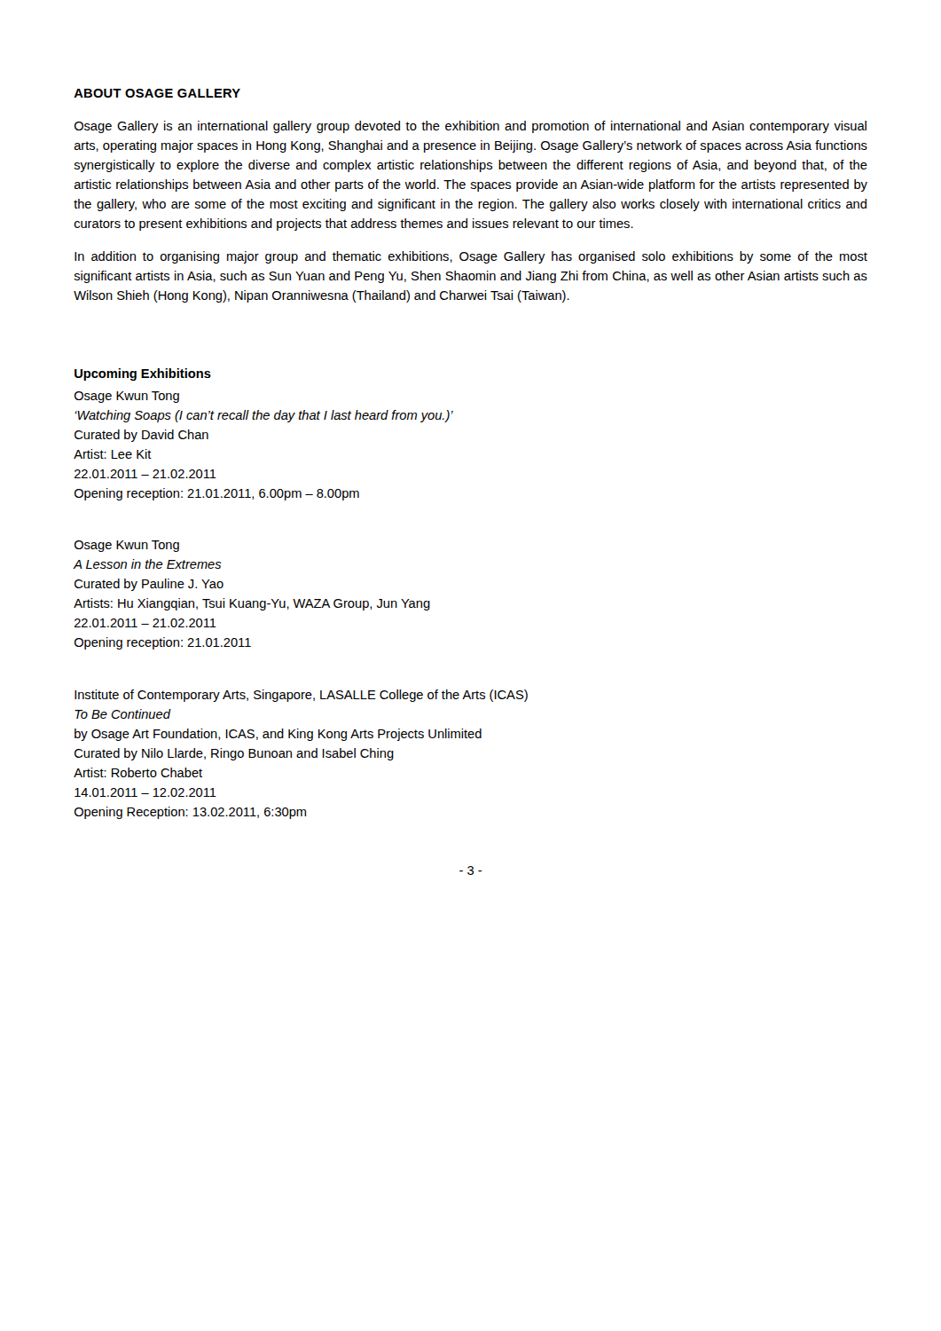ABOUT OSAGE GALLERY
Osage Gallery is an international gallery group devoted to the exhibition and promotion of international and Asian contemporary visual arts, operating major spaces in Hong Kong, Shanghai and a presence in Beijing. Osage Gallery’s network of spaces across Asia functions synergistically to explore the diverse and complex artistic relationships between the different regions of Asia, and beyond that, of the artistic relationships between Asia and other parts of the world. The spaces provide an Asian-wide platform for the artists represented by the gallery, who are some of the most exciting and significant in the region. The gallery also works closely with international critics and curators to present exhibitions and projects that address themes and issues relevant to our times.
In addition to organising major group and thematic exhibitions, Osage Gallery has organised solo exhibitions by some of the most significant artists in Asia, such as Sun Yuan and Peng Yu, Shen Shaomin and Jiang Zhi from China, as well as other Asian artists such as Wilson Shieh (Hong Kong), Nipan Oranniwesna (Thailand) and Charwei Tsai (Taiwan).
Upcoming Exhibitions
Osage Kwun Tong
‘Watching Soaps (I can’t recall the day that I last heard from you.)’
Curated by David Chan
Artist: Lee Kit
22.01.2011 – 21.02.2011
Opening reception: 21.01.2011, 6.00pm – 8.00pm
Osage Kwun Tong
A Lesson in the Extremes
Curated by Pauline J. Yao
Artists: Hu Xiangqian, Tsui Kuang-Yu, WAZA Group, Jun Yang
22.01.2011 – 21.02.2011
Opening reception: 21.01.2011
Institute of Contemporary Arts, Singapore, LASALLE College of the Arts (ICAS)
To Be Continued
by Osage Art Foundation, ICAS, and King Kong Arts Projects Unlimited
Curated by Nilo Llarde, Ringo Bunoan and Isabel Ching
Artist: Roberto Chabet
14.01.2011 – 12.02.2011
Opening Reception: 13.02.2011, 6:30pm
- 3 -